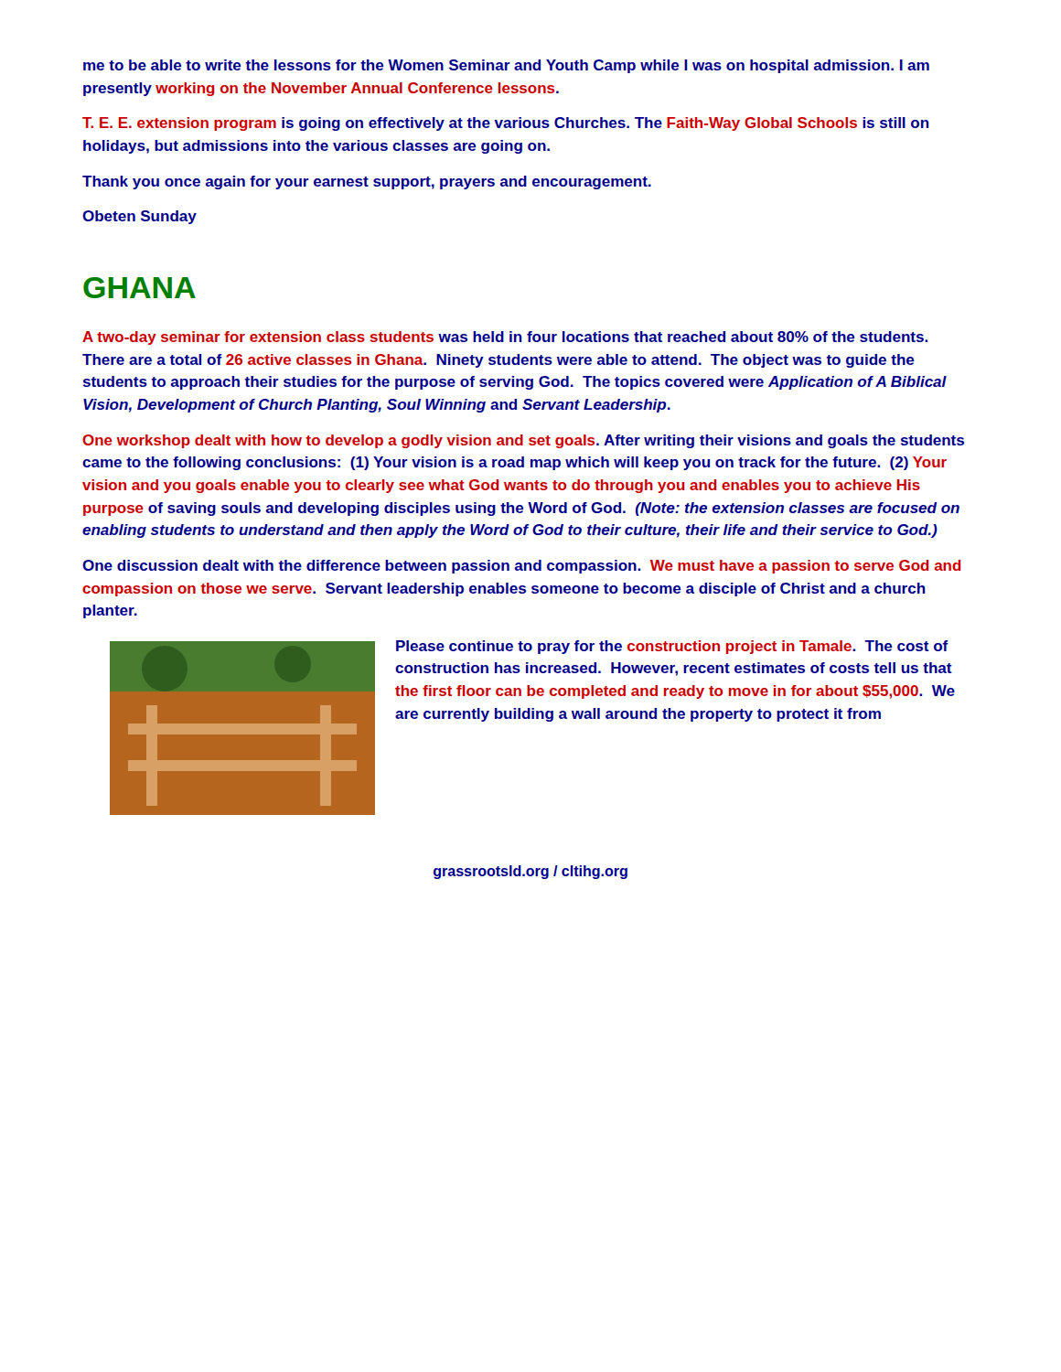me to be able to write the lessons for the Women Seminar and Youth Camp while I was on hospital admission. I am presently working on the November Annual Conference lessons.
T. E. E. extension program is going on effectively at the various Churches. The Faith-Way Global Schools is still on holidays, but admissions into the various classes are going on.
Thank you once again for your earnest support, prayers and encouragement.
Obeten Sunday
GHANA
A two-day seminar for extension class students was held in four locations that reached about 80% of the students. There are a total of 26 active classes in Ghana. Ninety students were able to attend. The object was to guide the students to approach their studies for the purpose of serving God. The topics covered were Application of A Biblical Vision, Development of Church Planting, Soul Winning and Servant Leadership.
One workshop dealt with how to develop a godly vision and set goals. After writing their visions and goals the students came to the following conclusions: (1) Your vision is a road map which will keep you on track for the future. (2) Your vision and you goals enable you to clearly see what God wants to do through you and enables you to achieve His purpose of saving souls and developing disciples using the Word of God. (Note: the extension classes are focused on enabling students to understand and then apply the Word of God to their culture, their life and their service to God.)
One discussion dealt with the difference between passion and compassion. We must have a passion to serve God and compassion on those we serve. Servant leadership enables someone to become a disciple of Christ and a church planter.
Please continue to pray for the construction project in Tamale. The cost of construction has increased. However, recent estimates of costs tell us that the first floor can be completed and ready to move in for about $55,000. We are currently building a wall around the property to protect it from
grassrootsld.org / cltihg.org